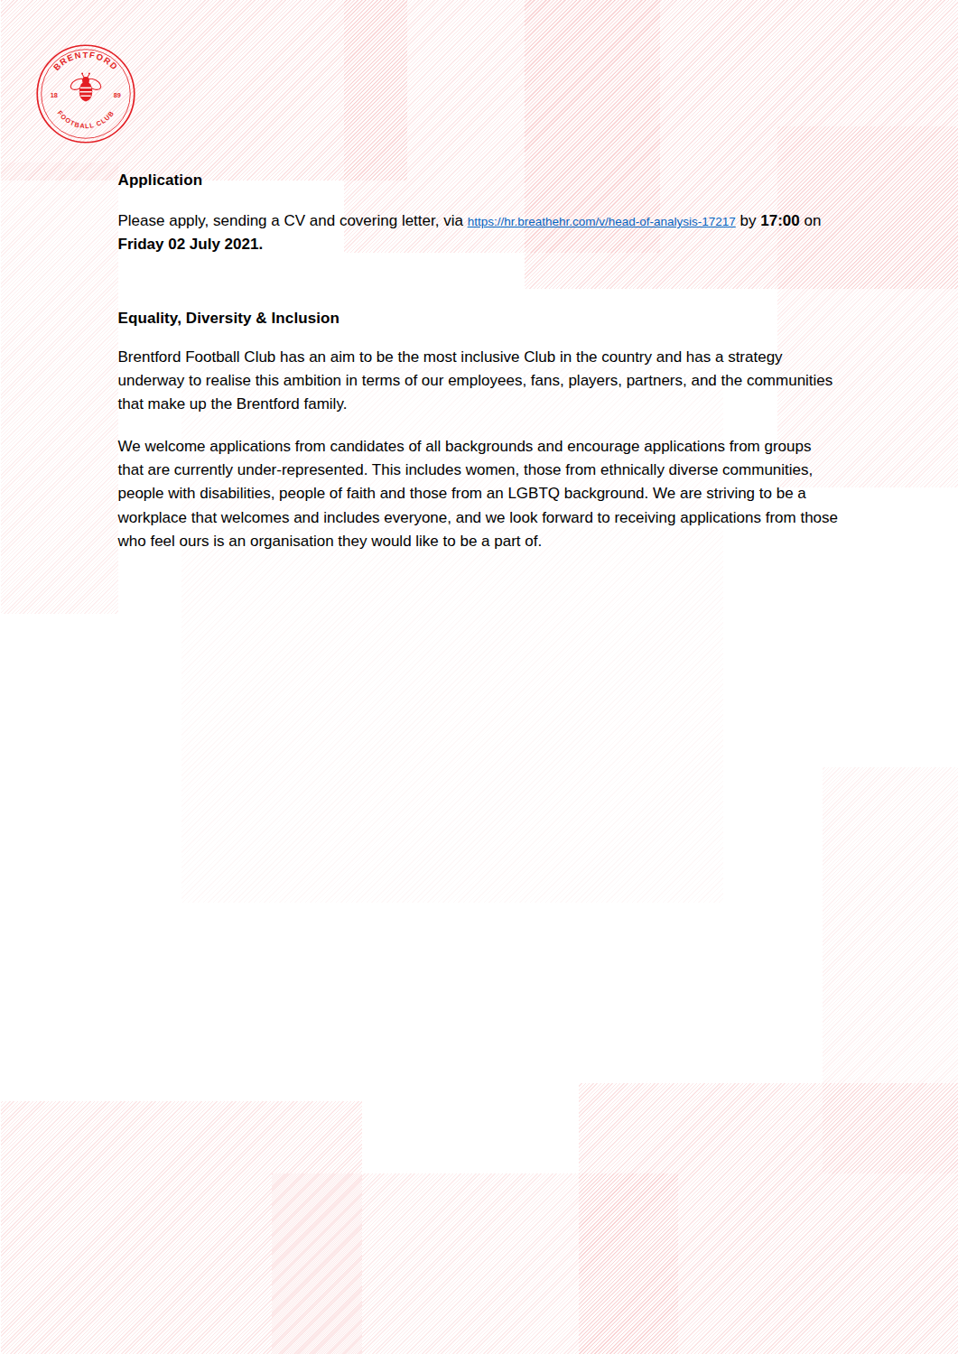BRENTFORD FOOTBALL CLUB 18 89
Application
Please apply, sending a CV and covering letter, via https://hr.breathehr.com/v/head-of-analysis-17217 by 17:00 on Friday 02 July 2021.
Equality, Diversity & Inclusion
Brentford Football Club has an aim to be the most inclusive Club in the country and has a strategy underway to realise this ambition in terms of our employees, fans, players, partners, and the communities that make up the Brentford family.
We welcome applications from candidates of all backgrounds and encourage applications from groups that are currently under-represented. This includes women, those from ethnically diverse communities, people with disabilities, people of faith and those from an LGBTQ background. We are striving to be a workplace that welcomes and includes everyone, and we look forward to receiving applications from those who feel ours is an organisation they would like to be a part of.